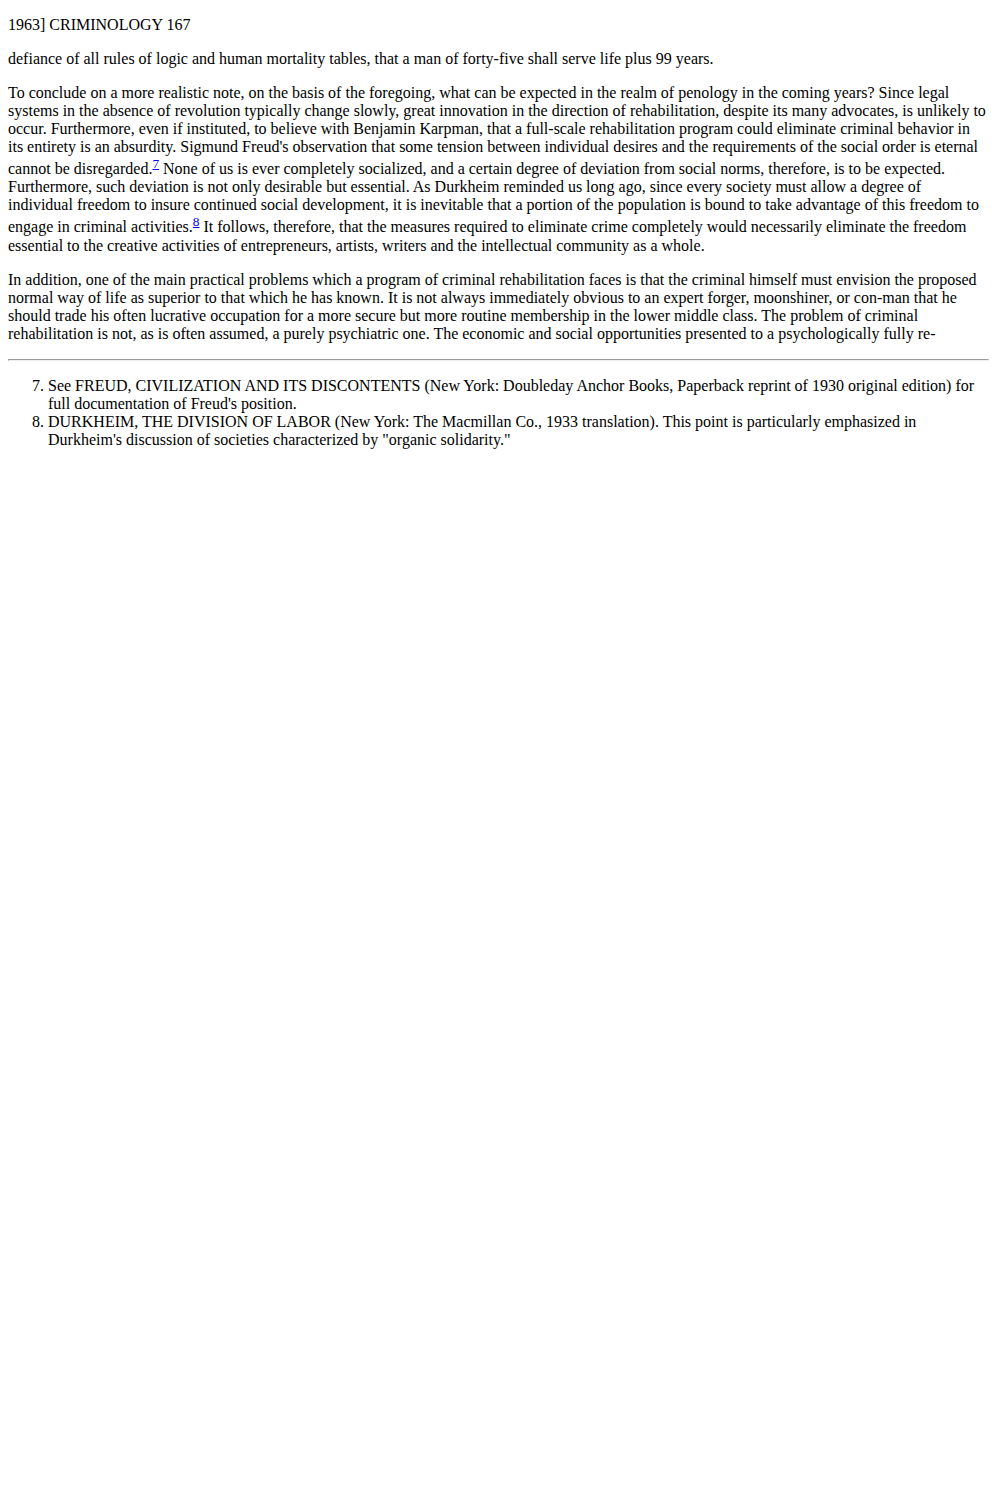1963] CRIMINOLOGY 167
defiance of all rules of logic and human mortality tables, that a man of forty-five shall serve life plus 99 years.
To conclude on a more realistic note, on the basis of the foregoing, what can be expected in the realm of penology in the coming years? Since legal systems in the absence of revolution typically change slowly, great innovation in the direction of rehabilitation, despite its many advocates, is unlikely to occur. Furthermore, even if instituted, to believe with Benjamin Karpman, that a full-scale rehabilitation program could eliminate criminal behavior in its entirety is an absurdity. Sigmund Freud's observation that some tension between individual desires and the requirements of the social order is eternal cannot be disregarded.7 None of us is ever completely socialized, and a certain degree of deviation from social norms, therefore, is to be expected. Furthermore, such deviation is not only desirable but essential. As Durkheim reminded us long ago, since every society must allow a degree of individual freedom to insure continued social development, it is inevitable that a portion of the population is bound to take advantage of this freedom to engage in criminal activities.8 It follows, therefore, that the measures required to eliminate crime completely would necessarily eliminate the freedom essential to the creative activities of entrepreneurs, artists, writers and the intellectual community as a whole.
In addition, one of the main practical problems which a program of criminal rehabilitation faces is that the criminal himself must envision the proposed normal way of life as superior to that which he has known. It is not always immediately obvious to an expert forger, moonshiner, or con-man that he should trade his often lucrative occupation for a more secure but more routine membership in the lower middle class. The problem of criminal rehabilitation is not, as is often assumed, a purely psychiatric one. The economic and social opportunities presented to a psychologically fully re-
See FREUD, CIVILIZATION AND ITS DISCONTENTS (New York: Doubleday Anchor Books, Paperback reprint of 1930 original edition) for full documentation of Freud's position.
DURKHEIM, THE DIVISION OF LABOR (New York: The Macmillan Co., 1933 translation). This point is particularly emphasized in Durkheim's discussion of societies characterized by "organic solidarity."